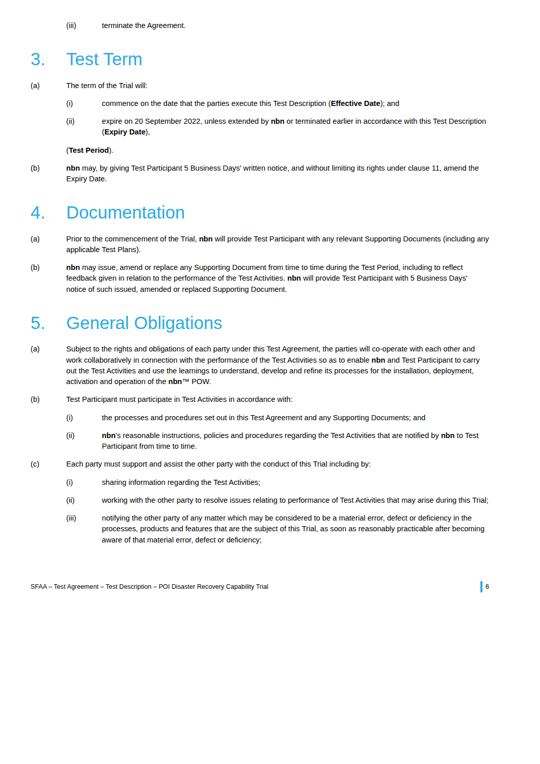(iii)
terminate the Agreement.
3.
Test Term
(a)
The term of the Trial will:
(i)
commence on the date that the parties execute this Test Description (Effective Date); and
(ii)
expire on 20 September 2022, unless extended by nbn or terminated earlier in accordance with this Test Description (Expiry Date),
(Test Period).
(b)
nbn may, by giving Test Participant 5 Business Days' written notice, and without limiting its rights under clause 11, amend the Expiry Date.
4.
Documentation
(a)
Prior to the commencement of the Trial, nbn will provide Test Participant with any relevant Supporting Documents (including any applicable Test Plans).
(b)
nbn may issue, amend or replace any Supporting Document from time to time during the Test Period, including to reflect feedback given in relation to the performance of the Test Activities. nbn will provide Test Participant with 5 Business Days' notice of such issued, amended or replaced Supporting Document.
5.
General Obligations
(a)
Subject to the rights and obligations of each party under this Test Agreement, the parties will co-operate with each other and work collaboratively in connection with the performance of the Test Activities so as to enable nbn and Test Participant to carry out the Test Activities and use the learnings to understand, develop and refine its processes for the installation, deployment, activation and operation of the nbn™ POW.
(b)
Test Participant must participate in Test Activities in accordance with:
(i)
the processes and procedures set out in this Test Agreement and any Supporting Documents; and
(ii)
nbn's reasonable instructions, policies and procedures regarding the Test Activities that are notified by nbn to Test Participant from time to time.
(c)
Each party must support and assist the other party with the conduct of this Trial including by:
(i)
sharing information regarding the Test Activities;
(ii)
working with the other party to resolve issues relating to performance of Test Activities that may arise during this Trial;
(iii)
notifying the other party of any matter which may be considered to be a material error, defect or deficiency in the processes, products and features that are the subject of this Trial, as soon as reasonably practicable after becoming aware of that material error, defect or deficiency;
SFAA – Test Agreement – Test Description – POI Disaster Recovery Capability Trial
6